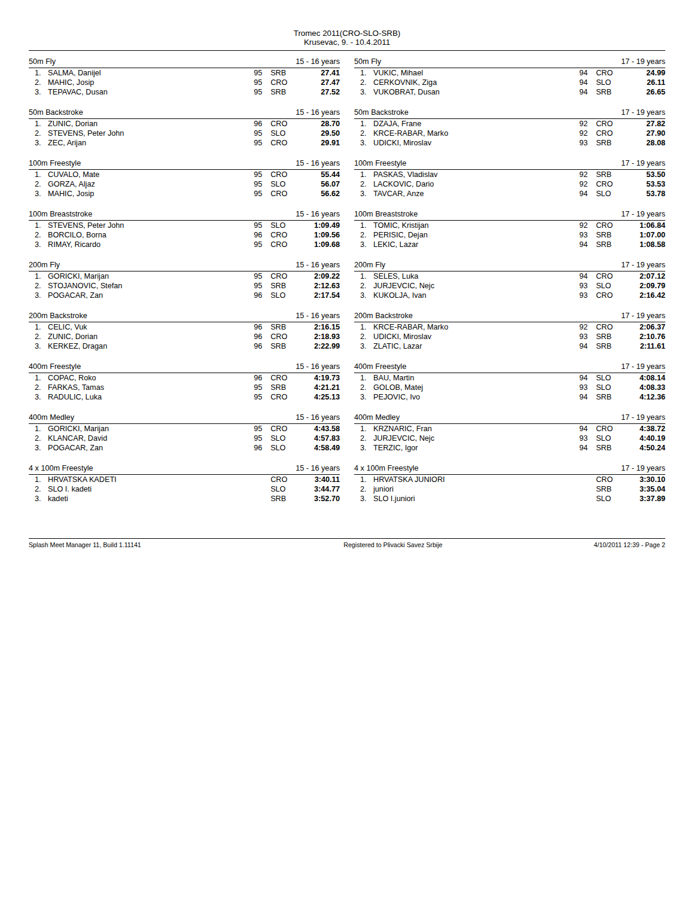Tromec 2011(CRO-SLO-SRB)
Krusevac, 9. - 10.4.2011
| / 50m Fly / 15 - 16 years / / 1. / SALMA, Danijel / 95 / SRB / 27.41 / / 2. / MAHIC, Josip / 95 / CRO / 27.47 / / 3. / TEPAVAC, Dusan / 95 / SRB / 27.52 / / 50m Backstroke / 15 - 16 years / / 1. / ZUNIC, Dorian / 96 / CRO / 28.70 / / 2. / STEVENS, Peter John / 95 / SLO / 29.50 / / 3. / ZEC, Arijan / 95 / CRO / 29.91 / / 100m Freestyle / 15 - 16 years / / 1. / CUVALO, Mate / 95 / CRO / 55.44 / / 2. / GORZA, Aljaz / 95 / SLO / 56.07 / / 3. / MAHIC, Josip / 95 / CRO / 56.62 / / 100m Breaststroke / 15 - 16 years / / 1. / STEVENS, Peter John / 95 / SLO / 1:09.49 / / 2. / BORCILO, Borna / 96 / CRO / 1:09.56 / / 3. / RIMAY, Ricardo / 95 / CRO / 1:09.68 / / 200m Fly / 15 - 16 years / / 1. / GORICKI, Marijan / 95 / CRO / 2:09.22 / / 2. / STOJANOVIC, Stefan / 95 / SRB / 2:12.63 / / 3. / POGACAR, Zan / 96 / SLO / 2:17.54 / / 200m Backstroke / 15 - 16 years / / 1. / CELIC, Vuk / 96 / SRB / 2:16.15 / / 2. / ZUNIC, Dorian / 96 / CRO / 2:18.93 / / 3. / KERKEZ, Dragan / 96 / SRB / 2:22.99 / / 400m Freestyle / 15 - 16 years / / 1. / COPAC, Roko / 96 / CRO / 4:19.73 / / 2. / FARKAS, Tamas / 95 / SRB / 4:21.21 / / 3. / RADULIC, Luka / 95 / CRO / 4:25.13 / / 400m Medley / 15 - 16 years / / 1. / GORICKI, Marijan / 95 / CRO / 4:43.58 / / 2. / KLANCAR, David / 95 / SLO / 4:57.83 / / 3. / POGACAR, Zan / 96 / SLO / 4:58.49 / / 4 x 100m Freestyle / 15 - 16 years / / 1. / HRVATSKA KADETI / CRO / 3:40.11 / / 2. / SLO I. kadeti / SLO / 3:44.77 / / 3. / kadeti / SRB / 3:52.70 / | | / 50m Fly / 17 - 19 years / / 1. / VUKIC, Mihael / 94 / CRO / 24.99 / / 2. / CERKOVNIK, Ziga / 94 / SLO / 26.11 / / 3. / VUKOBRAT, Dusan / 94 / SRB / 26.65 / / 50m Backstroke / 17 - 19 years / / 1. / DZAJA, Frane / 92 / CRO / 27.82 / / 2. / KRCE-RABAR, Marko / 92 / CRO / 27.90 / / 3. / UDICKI, Miroslav / 93 / SRB / 28.08 / / 100m Freestyle / 17 - 19 years / / 1. / PASKAS, Vladislav / 92 / SRB / 53.50 / / 2. / LACKOVIC, Dario / 92 / CRO / 53.53 / / 3. / TAVCAR, Anze / 94 / SLO / 53.78 / / 100m Breaststroke / 17 - 19 years / / 1. / TOMIC, Kristijan / 92 / CRO / 1:06.84 / / 2. / PERISIC, Dejan / 93 / SRB / 1:07.00 / / 3. / LEKIC, Lazar / 94 / SRB / 1:08.58 / / 200m Fly / 17 - 19 years / / 1. / SELES, Luka / 94 / CRO / 2:07.12 / / 2. / JURJEVCIC, Nejc / 93 / SLO / 2:09.79 / / 3. / KUKOLJA, Ivan / 93 / CRO / 2:16.42 / / 200m Backstroke / 17 - 19 years / / 1. / KRCE-RABAR, Marko / 92 / CRO / 2:06.37 / / 2. / UDICKI, Miroslav / 93 / SRB / 2:10.76 / / 3. / ZLATIC, Lazar / 94 / SRB / 2:11.61 / / 400m Freestyle / 17 - 19 years / / 1. / BAU, Martin / 94 / SLO / 4:08.14 / / 2. / GOLOB, Matej / 93 / SLO / 4:08.33 / / 3. / PEJOVIC, Ivo / 94 / SRB / 4:12.36 / / 400m Medley / 17 - 19 years / / 1. / KRZNARIC, Fran / 94 / CRO / 4:38.72 / / 2. / JURJEVCIC, Nejc / 93 / SLO / 4:40.19 / / 3. / TERZIC, Igor / 94 / SRB / 4:50.24 / / 4 x 100m Freestyle / 17 - 19 years / / 1. / HRVATSKA JUNIORI / CRO / 3:30.10 / / 2. / juniori / SRB / 3:35.04 / / 3. / SLO I.juniori / SLO / 3:37.89 / |
| Splash Meet Manager 11, Build 1.11141 | Registered to Plivacki Savez Srbije | 4/10/2011 12:39 - Page 2 |